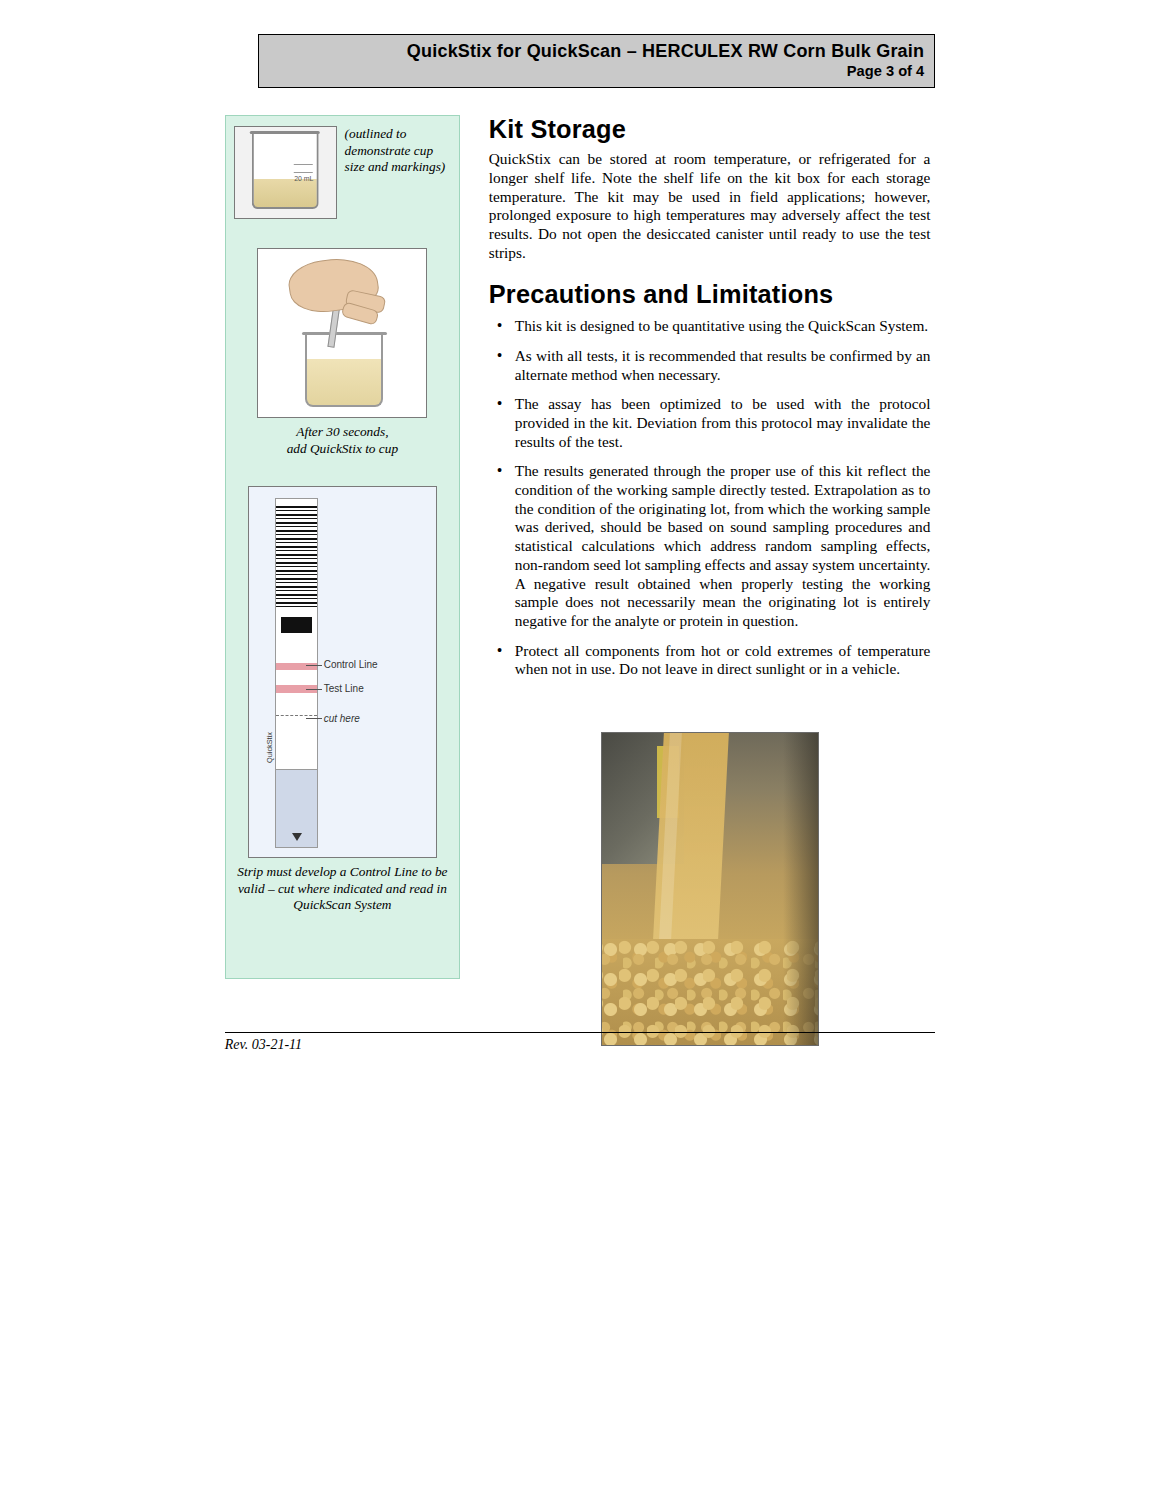QuickStix for QuickScan – HERCULEX RW Corn Bulk Grain
Page 3 of 4
20 mL
(outlined to demonstrate cup size and markings)
After 30 seconds,
add QuickStix to cup
QuickStix
Control Line
Test Line
cut here
Strip must develop a Control Line to be valid – cut where indicated and read in QuickScan System
Kit Storage
QuickStix can be stored at room temperature, or refrigerated for a longer shelf life. Note the shelf life on the kit box for each storage temperature. The kit may be used in field applications; however, prolonged exposure to high temperatures may adversely affect the test results. Do not open the desiccated canister until ready to use the test strips.
Precautions and Limitations
This kit is designed to be quantitative using the QuickScan System.
As with all tests, it is recommended that results be confirmed by an alternate method when necessary.
The assay has been optimized to be used with the protocol provided in the kit. Deviation from this protocol may invalidate the results of the test.
The results generated through the proper use of this kit reflect the condition of the working sample directly tested. Extrapolation as to the condition of the originating lot, from which the working sample was derived, should be based on sound sampling procedures and statistical calculations which address random sampling effects, non-random seed lot sampling effects and assay system uncertainty. A negative result obtained when properly testing the working sample does not necessarily mean the originating lot is entirely negative for the analyte or protein in question.
Protect all components from hot or cold extremes of temperature when not in use. Do not leave in direct sunlight or in a vehicle.
Rev. 03-21-11